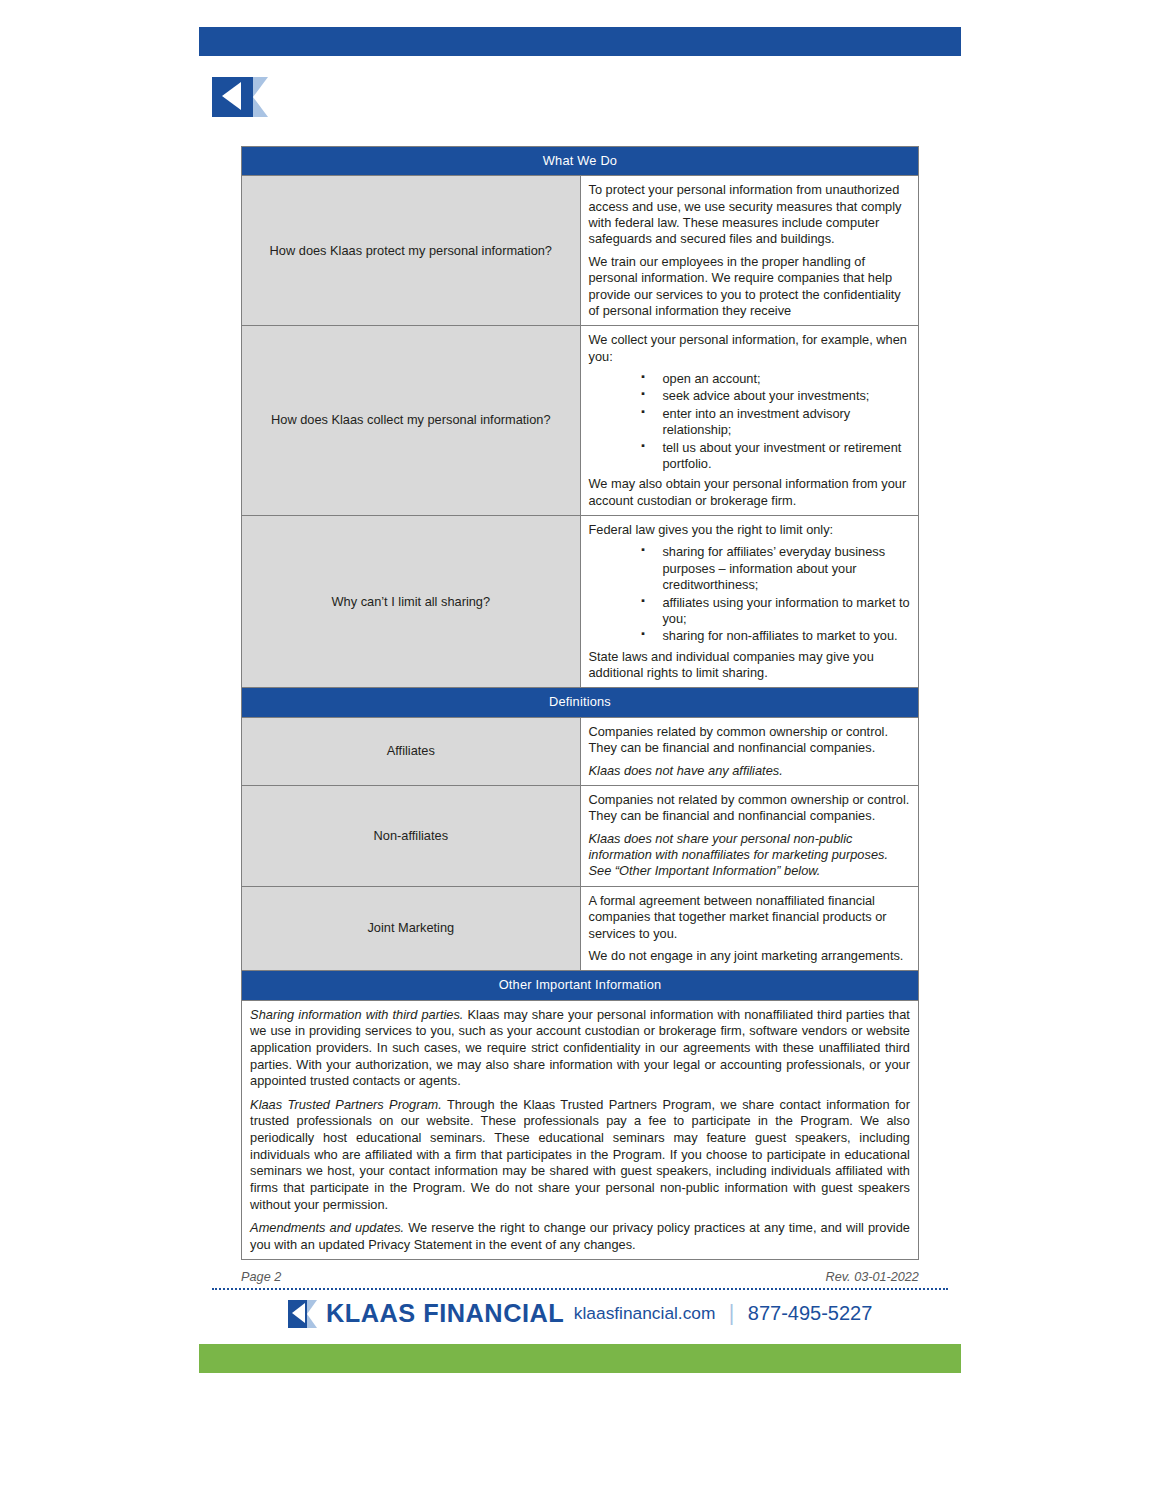| What We Do |
| How does Klaas protect my personal information? | To protect your personal information from unauthorized access and use, we use security measures that comply with federal law. These measures include computer safeguards and secured files and buildings. We train our employees in the proper handling of personal information. We require companies that help provide our services to you to protect the confidentiality of personal information they receive |
| How does Klaas collect my personal information? | We collect your personal information, for example, when you: open an account; seek advice about your investments; enter into an investment advisory relationship; tell us about your investment or retirement portfolio. We may also obtain your personal information from your account custodian or brokerage firm. |
| Why can’t I limit all sharing? | Federal law gives you the right to limit only: sharing for affiliates’ everyday business purposes – information about your creditworthiness; affiliates using your information to market to you; sharing for non-affiliates to market to you. State laws and individual companies may give you additional rights to limit sharing. |
| Definitions |
| Affiliates | Companies related by common ownership or control. They can be financial and nonfinancial companies. Klaas does not have any affiliates. |
| Non-affiliates | Companies not related by common ownership or control. They can be financial and nonfinancial companies. Klaas does not share your personal non-public information with nonaffiliates for marketing purposes. See “Other Important Information” below. |
| Joint Marketing | A formal agreement between nonaffiliated financial companies that together market financial products or services to you. We do not engage in any joint marketing arrangements. |
| Other Important Information |
| Sharing information with third parties. Klaas may share your personal information with nonaffiliated third parties that we use in providing services to you, such as your account custodian or brokerage firm, software vendors or website application providers. In such cases, we require strict confidentiality in our agreements with these unaffiliated third parties. With your authorization, we may also share information with your legal or accounting professionals, or your appointed trusted contacts or agents. Klaas Trusted Partners Program. Through the Klaas Trusted Partners Program, we share contact information for trusted professionals on our website. These professionals pay a fee to participate in the Program. We also periodically host educational seminars. These educational seminars may feature guest speakers, including individuals who are affiliated with a firm that participates in the Program. If you choose to participate in educational seminars we host, your contact information may be shared with guest speakers, including individuals affiliated with firms that participate in the Program. We do not share your personal non-public information with guest speakers without your permission. Amendments and updates. We reserve the right to change our privacy policy practices at any time, and will provide you with an updated Privacy Statement in the event of any changes. |
Page 2 Rev. 03-01-2022
KLAAS FINANCIAL klaasfinancial.com | 877-495-5227